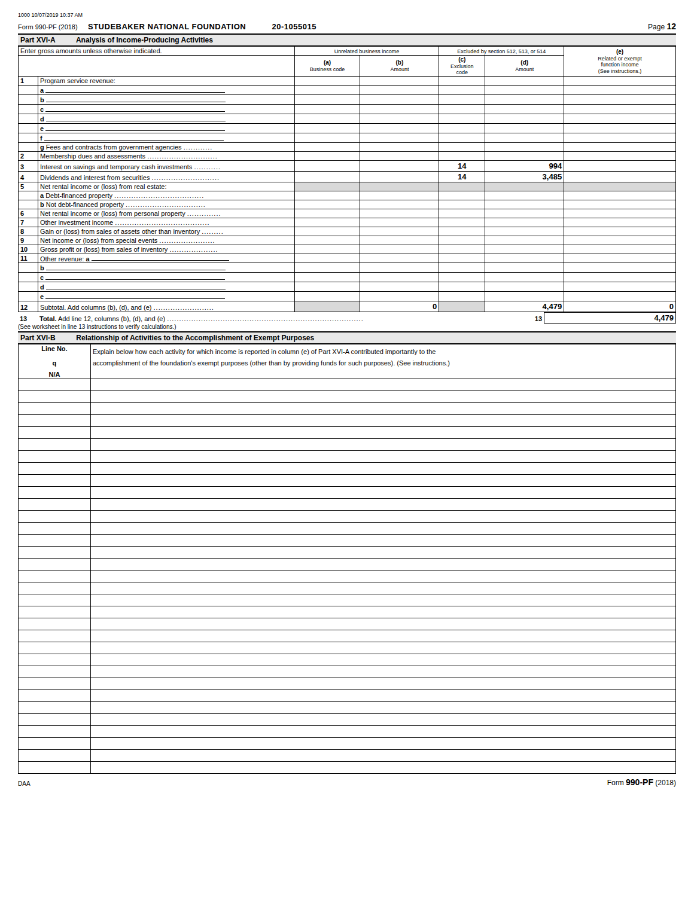1000 10/07/2019 10:37 AM
Form 990-PF (2018) STUDEBAKER NATIONAL FOUNDATION 20-1055015
Page 12
Part XVI-A Analysis of Income-Producing Activities
| Enter gross amounts unless otherwise indicated. | Unrelated business income | Excluded by section 512, 513, or 514 | (e) Related or exempt function income (See instructions.) |
| | (a) Business code | (b) Amount | (c) Exclusion code | (d) Amount |
| 1 | Program service revenue: | | | | | |
| | a | | | | | |
| | b | | | | | |
| | c | | | | | |
| | d | | | | | |
| | e | | | | | |
| | f | | | | | |
| | g Fees and contracts from government agencies ............ | | | | | |
| 2 | Membership dues and assessments ............................. | | | | | |
| 3 | Interest on savings and temporary cash investments ........... | | | 14 | 994 | |
| 4 | Dividends and interest from securities ............................ | | | 14 | 3,485 | |
| 5 | Net rental income or (loss) from real estate: | | | | | |
| | a Debt-financed property ..................................... | | | | | |
| | b Not debt-financed property ................................. | | | | | |
| 6 | Net rental income or (loss) from personal property .............. | | | | | |
| 7 | Other investment income ....................................... | | | | | |
| 8 | Gain or (loss) from sales of assets other than inventory ......... | | | | | |
| 9 | Net income or (loss) from special events ....................... | | | | | |
| 10 | Gross profit or (loss) from sales of inventory .................... | | | | | |
| 11 | Other revenue: a | | | | | |
| | b | | | | | |
| | c | | | | | |
| | d | | | | | |
| | e | | | | | |
| 12 | Subtotal. Add columns (b), (d), and (e) ......................... | | 0 | | 4,479 | 0 |
| 13 | Total. Add line 12, columns (b), (d), and (e) ................................................................................. | 13 | 4,479 |
(See worksheet in line 13 instructions to verify calculations.)
Part XVI-B Relationship of Activities to the Accomplishment of Exempt Purposes
| Line No. | Explain below how each activity for which income is reported in column (e) of Part XVI-A contributed importantly to the |
| q | accomplishment of the foundation's exempt purposes (other than by providing funds for such purposes). (See instructions.) |
| N/A | |
DAA
Form 990-PF (2018)